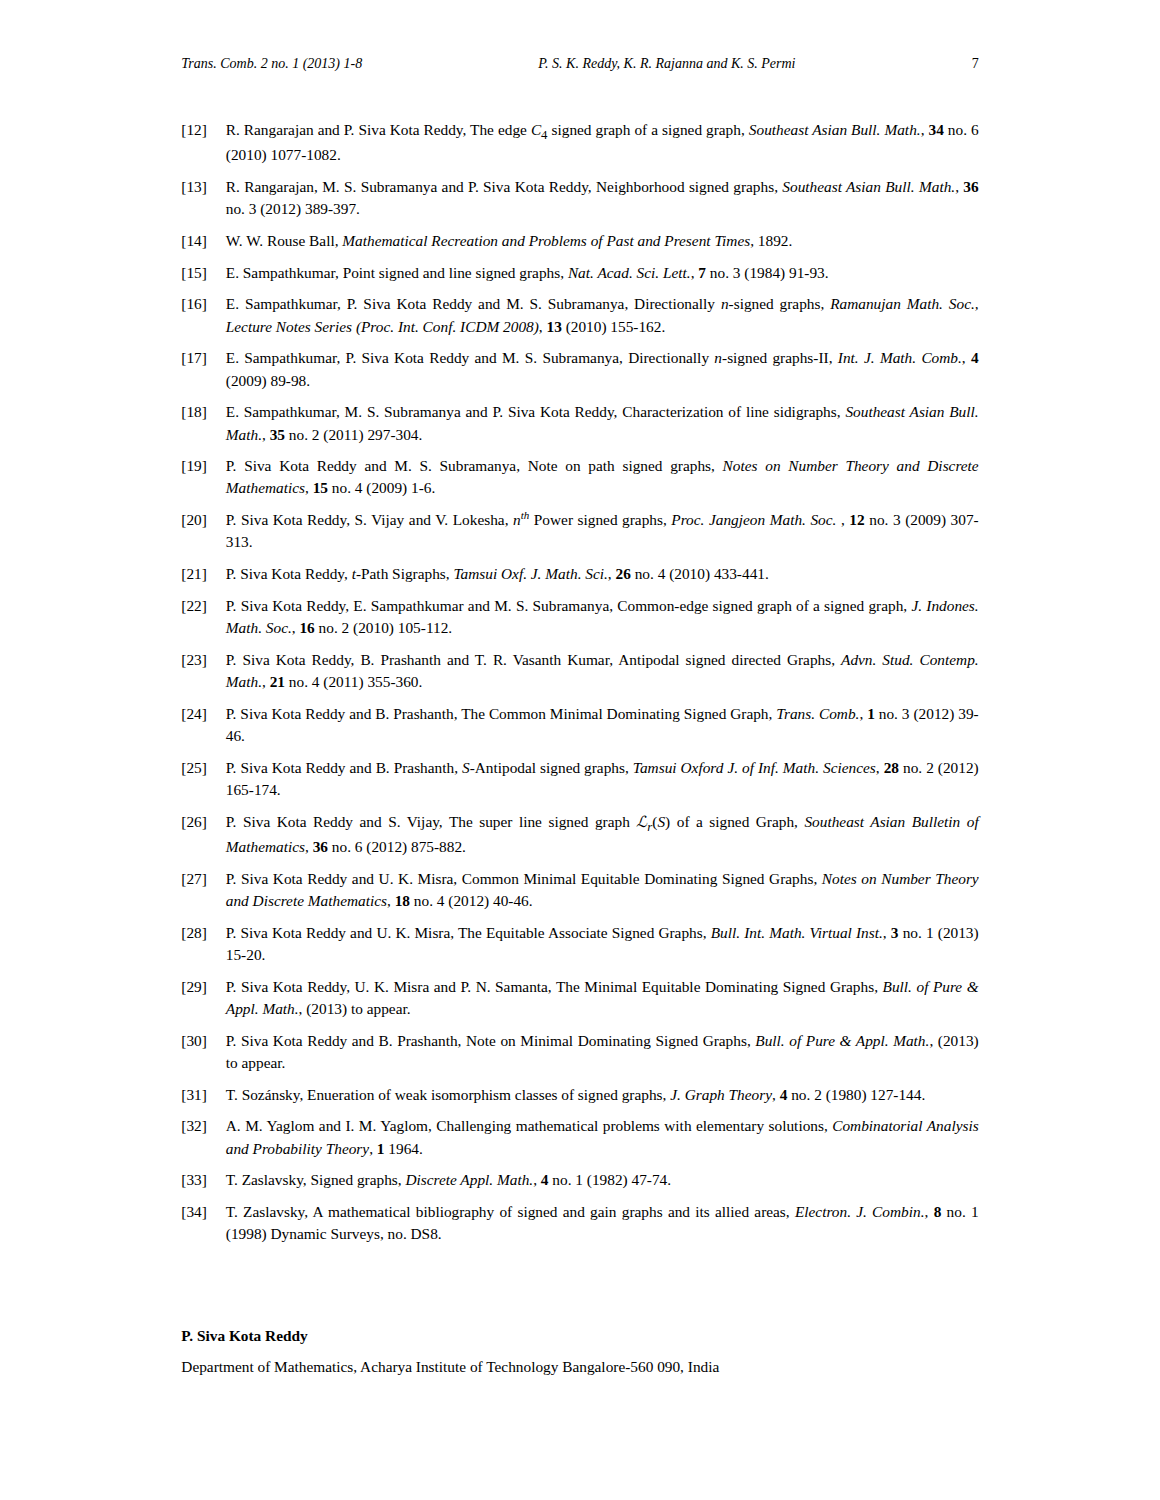Trans. Comb. 2 no. 1 (2013) 1-8
P. S. K. Reddy, K. R. Rajanna and K. S. Permi
7
[12] R. Rangarajan and P. Siva Kota Reddy, The edge C4 signed graph of a signed graph, Southeast Asian Bull. Math., 34 no. 6 (2010) 1077-1082.
[13] R. Rangarajan, M. S. Subramanya and P. Siva Kota Reddy, Neighborhood signed graphs, Southeast Asian Bull. Math., 36 no. 3 (2012) 389-397.
[14] W. W. Rouse Ball, Mathematical Recreation and Problems of Past and Present Times, 1892.
[15] E. Sampathkumar, Point signed and line signed graphs, Nat. Acad. Sci. Lett., 7 no. 3 (1984) 91-93.
[16] E. Sampathkumar, P. Siva Kota Reddy and M. S. Subramanya, Directionally n-signed graphs, Ramanujan Math. Soc., Lecture Notes Series (Proc. Int. Conf. ICDM 2008), 13 (2010) 155-162.
[17] E. Sampathkumar, P. Siva Kota Reddy and M. S. Subramanya, Directionally n-signed graphs-II, Int. J. Math. Comb., 4 (2009) 89-98.
[18] E. Sampathkumar, M. S. Subramanya and P. Siva Kota Reddy, Characterization of line sidigraphs, Southeast Asian Bull. Math., 35 no. 2 (2011) 297-304.
[19] P. Siva Kota Reddy and M. S. Subramanya, Note on path signed graphs, Notes on Number Theory and Discrete Mathematics, 15 no. 4 (2009) 1-6.
[20] P. Siva Kota Reddy, S. Vijay and V. Lokesha, nth Power signed graphs, Proc. Jangjeon Math. Soc. , 12 no. 3 (2009) 307-313.
[21] P. Siva Kota Reddy, t-Path Sigraphs, Tamsui Oxf. J. Math. Sci., 26 no. 4 (2010) 433-441.
[22] P. Siva Kota Reddy, E. Sampathkumar and M. S. Subramanya, Common-edge signed graph of a signed graph, J. Indones. Math. Soc., 16 no. 2 (2010) 105-112.
[23] P. Siva Kota Reddy, B. Prashanth and T. R. Vasanth Kumar, Antipodal signed directed Graphs, Advn. Stud. Contemp. Math., 21 no. 4 (2011) 355-360.
[24] P. Siva Kota Reddy and B. Prashanth, The Common Minimal Dominating Signed Graph, Trans. Comb., 1 no. 3 (2012) 39-46.
[25] P. Siva Kota Reddy and B. Prashanth, S-Antipodal signed graphs, Tamsui Oxford J. of Inf. Math. Sciences, 28 no. 2 (2012) 165-174.
[26] P. Siva Kota Reddy and S. Vijay, The super line signed graph ℒr(S) of a signed Graph, Southeast Asian Bulletin of Mathematics, 36 no. 6 (2012) 875-882.
[27] P. Siva Kota Reddy and U. K. Misra, Common Minimal Equitable Dominating Signed Graphs, Notes on Number Theory and Discrete Mathematics, 18 no. 4 (2012) 40-46.
[28] P. Siva Kota Reddy and U. K. Misra, The Equitable Associate Signed Graphs, Bull. Int. Math. Virtual Inst., 3 no. 1 (2013) 15-20.
[29] P. Siva Kota Reddy, U. K. Misra and P. N. Samanta, The Minimal Equitable Dominating Signed Graphs, Bull. of Pure & Appl. Math., (2013) to appear.
[30] P. Siva Kota Reddy and B. Prashanth, Note on Minimal Dominating Signed Graphs, Bull. of Pure & Appl. Math., (2013) to appear.
[31] T. Sozánsky, Enueration of weak isomorphism classes of signed graphs, J. Graph Theory, 4 no. 2 (1980) 127-144.
[32] A. M. Yaglom and I. M. Yaglom, Challenging mathematical problems with elementary solutions, Combinatorial Analysis and Probability Theory, 1 1964.
[33] T. Zaslavsky, Signed graphs, Discrete Appl. Math., 4 no. 1 (1982) 47-74.
[34] T. Zaslavsky, A mathematical bibliography of signed and gain graphs and its allied areas, Electron. J. Combin., 8 no. 1 (1998) Dynamic Surveys, no. DS8.
P. Siva Kota Reddy
Department of Mathematics, Acharya Institute of Technology Bangalore-560 090, India